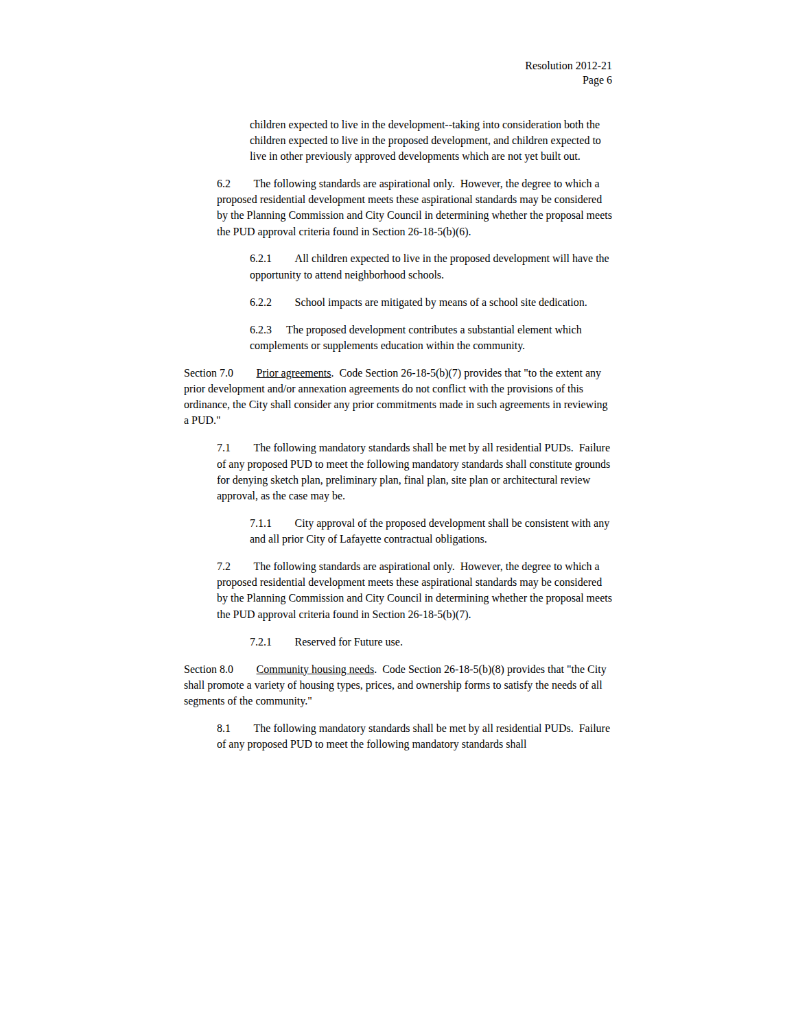Resolution 2012-21 Page 6
children expected to live in the development--taking into consideration both the children expected to live in the proposed development, and children expected to live in other previously approved developments which are not yet built out.
6.2 The following standards are aspirational only. However, the degree to which a proposed residential development meets these aspirational standards may be considered by the Planning Commission and City Council in determining whether the proposal meets the PUD approval criteria found in Section 26-18-5(b)(6).
6.2.1 All children expected to live in the proposed development will have the opportunity to attend neighborhood schools.
6.2.2 School impacts are mitigated by means of a school site dedication.
6.2.3 The proposed development contributes a substantial element which complements or supplements education within the community.
Section 7.0 Prior agreements. Code Section 26-18-5(b)(7) provides that "to the extent any prior development and/or annexation agreements do not conflict with the provisions of this ordinance, the City shall consider any prior commitments made in such agreements in reviewing a PUD."
7.1 The following mandatory standards shall be met by all residential PUDs. Failure of any proposed PUD to meet the following mandatory standards shall constitute grounds for denying sketch plan, preliminary plan, final plan, site plan or architectural review approval, as the case may be.
7.1.1 City approval of the proposed development shall be consistent with any and all prior City of Lafayette contractual obligations.
7.2 The following standards are aspirational only. However, the degree to which a proposed residential development meets these aspirational standards may be considered by the Planning Commission and City Council in determining whether the proposal meets the PUD approval criteria found in Section 26-18-5(b)(7).
7.2.1 Reserved for Future use.
Section 8.0 Community housing needs. Code Section 26-18-5(b)(8) provides that "the City shall promote a variety of housing types, prices, and ownership forms to satisfy the needs of all segments of the community."
8.1 The following mandatory standards shall be met by all residential PUDs. Failure of any proposed PUD to meet the following mandatory standards shall